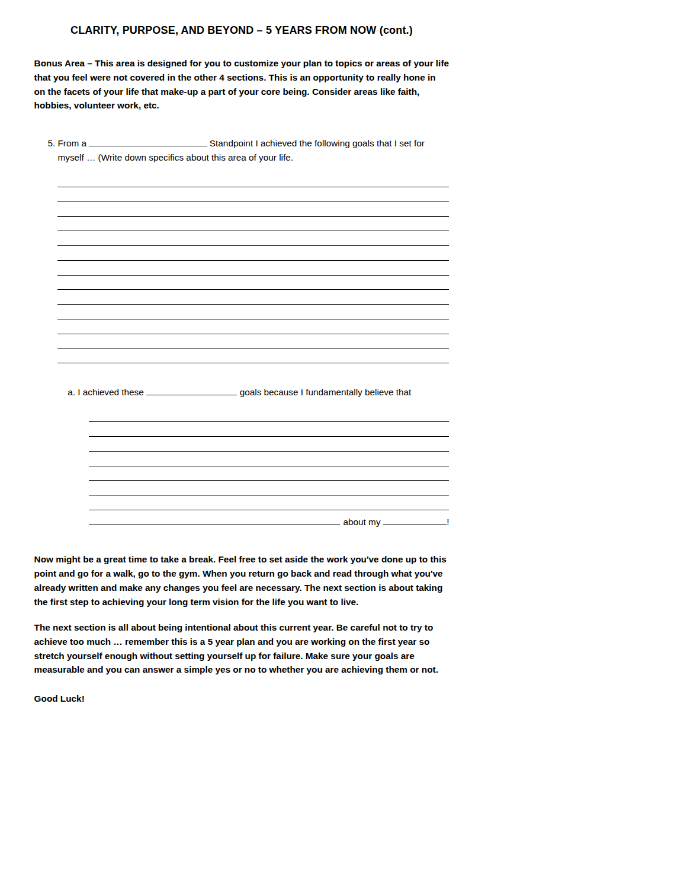CLARITY, PURPOSE, AND BEYOND – 5 YEARS FROM NOW (cont.)
Bonus Area – This area is designed for you to customize your plan to topics or areas of your life that you feel were not covered in the other 4 sections. This is an opportunity to really hone in on the facets of your life that make-up a part of your core being. Consider areas like faith, hobbies, volunteer work, etc.
From a Standpoint I achieved the following goals that I set for myself … (Write down specifics about this area of your life.
I achieved these goals because I fundamentally believe that
about my !
Now might be a great time to take a break. Feel free to set aside the work you've done up to this point and go for a walk, go to the gym. When you return go back and read through what you've already written and make any changes you feel are necessary. The next section is about taking the first step to achieving your long term vision for the life you want to live.
The next section is all about being intentional about this current year. Be careful not to try to achieve too much … remember this is a 5 year plan and you are working on the first year so stretch yourself enough without setting yourself up for failure. Make sure your goals are measurable and you can answer a simple yes or no to whether you are achieving them or not.
Good Luck!